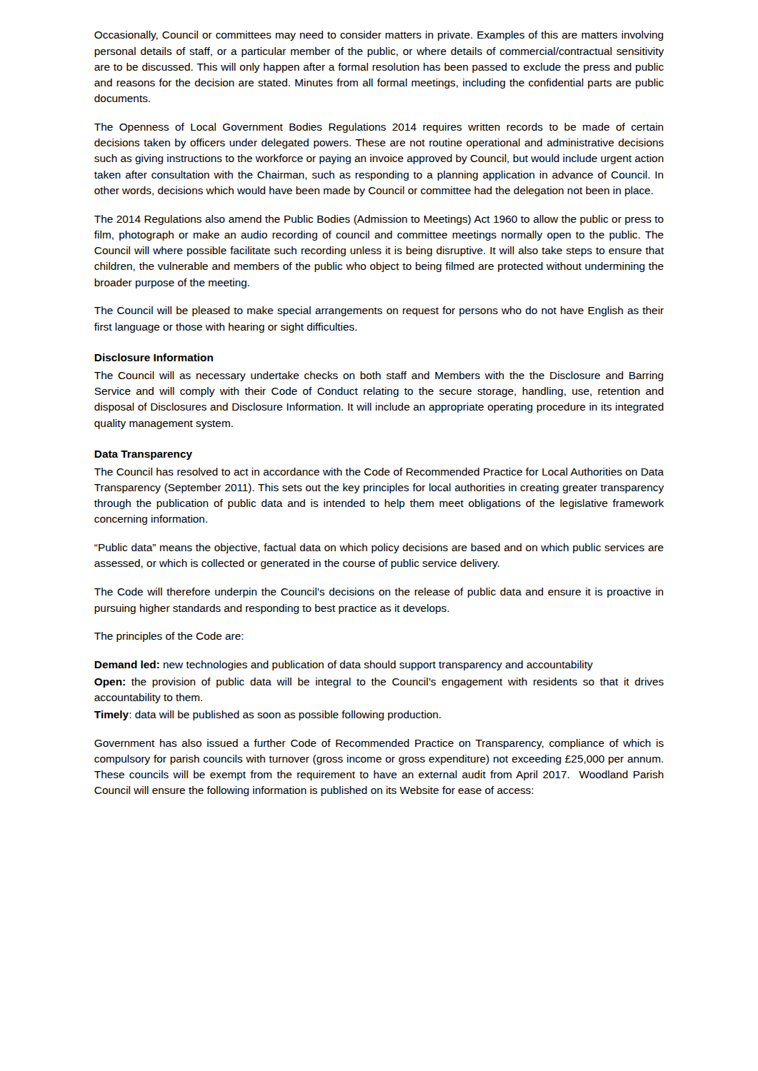Occasionally, Council or committees may need to consider matters in private. Examples of this are matters involving personal details of staff, or a particular member of the public, or where details of commercial/contractual sensitivity are to be discussed. This will only happen after a formal resolution has been passed to exclude the press and public and reasons for the decision are stated. Minutes from all formal meetings, including the confidential parts are public documents.
The Openness of Local Government Bodies Regulations 2014 requires written records to be made of certain decisions taken by officers under delegated powers. These are not routine operational and administrative decisions such as giving instructions to the workforce or paying an invoice approved by Council, but would include urgent action taken after consultation with the Chairman, such as responding to a planning application in advance of Council. In other words, decisions which would have been made by Council or committee had the delegation not been in place.
The 2014 Regulations also amend the Public Bodies (Admission to Meetings) Act 1960 to allow the public or press to film, photograph or make an audio recording of council and committee meetings normally open to the public. The Council will where possible facilitate such recording unless it is being disruptive. It will also take steps to ensure that children, the vulnerable and members of the public who object to being filmed are protected without undermining the broader purpose of the meeting.
The Council will be pleased to make special arrangements on request for persons who do not have English as their first language or those with hearing or sight difficulties.
Disclosure Information
The Council will as necessary undertake checks on both staff and Members with the the Disclosure and Barring Service and will comply with their Code of Conduct relating to the secure storage, handling, use, retention and disposal of Disclosures and Disclosure Information. It will include an appropriate operating procedure in its integrated quality management system.
Data Transparency
The Council has resolved to act in accordance with the Code of Recommended Practice for Local Authorities on Data Transparency (September 2011). This sets out the key principles for local authorities in creating greater transparency through the publication of public data and is intended to help them meet obligations of the legislative framework concerning information.
“Public data” means the objective, factual data on which policy decisions are based and on which public services are assessed, or which is collected or generated in the course of public service delivery.
The Code will therefore underpin the Council’s decisions on the release of public data and ensure it is proactive in pursuing higher standards and responding to best practice as it develops.
The principles of the Code are:
Demand led: new technologies and publication of data should support transparency and accountability
Open: the provision of public data will be integral to the Council’s engagement with residents so that it drives accountability to them.
Timely: data will be published as soon as possible following production.
Government has also issued a further Code of Recommended Practice on Transparency, compliance of which is compulsory for parish councils with turnover (gross income or gross expenditure) not exceeding £25,000 per annum. These councils will be exempt from the requirement to have an external audit from April 2017. Woodland Parish Council will ensure the following information is published on its Website for ease of access: